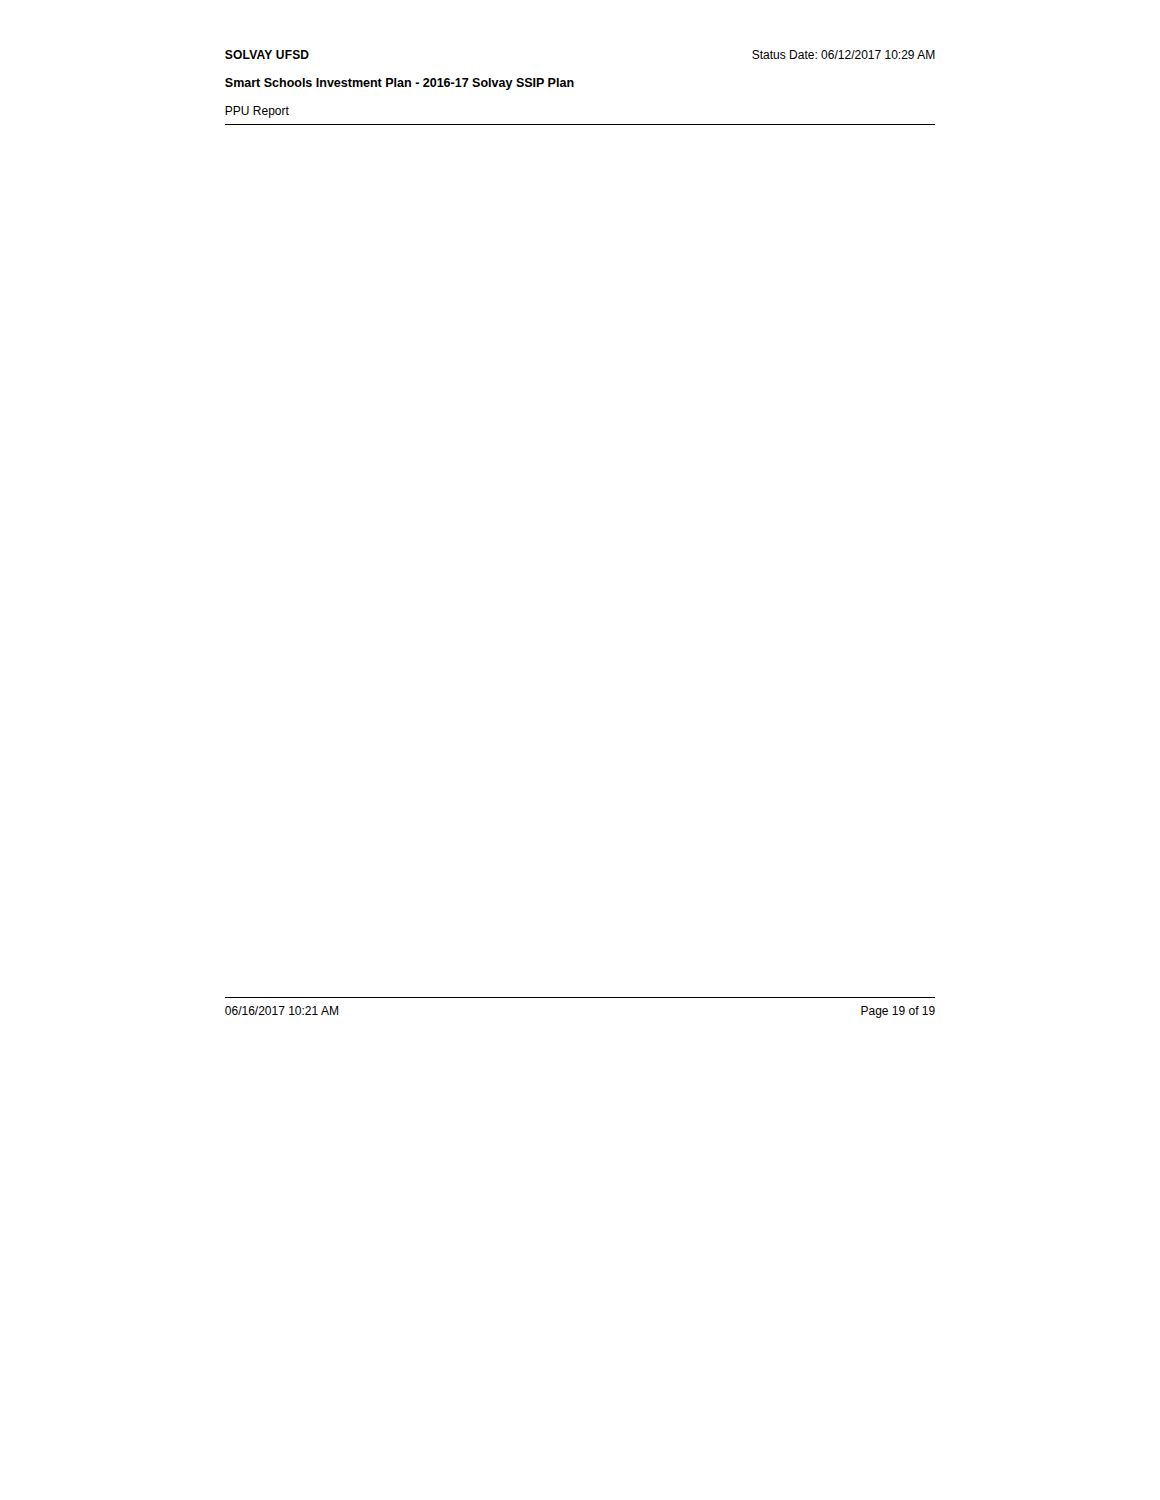SOLVAY UFSD
Status Date: 06/12/2017 10:29 AM
Smart Schools Investment Plan - 2016-17 Solvay SSIP Plan
PPU Report
06/16/2017 10:21 AM
Page 19 of 19